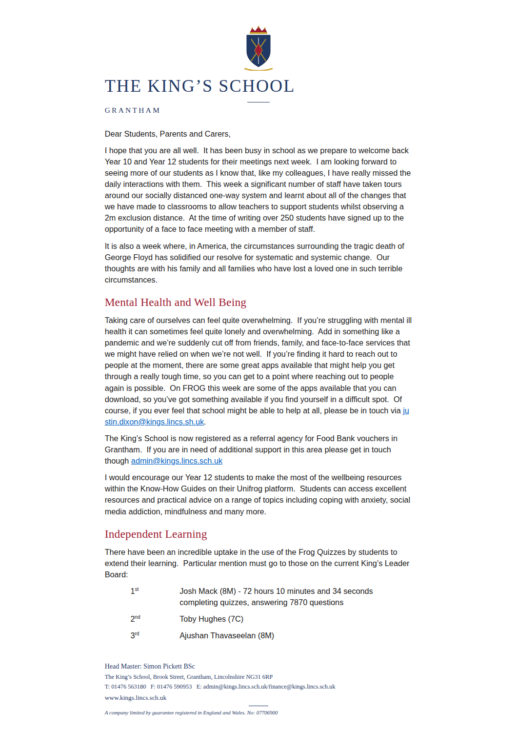THE KING’S SCHOOL
GRANTHAM
Dear Students, Parents and Carers,
I hope that you are all well. It has been busy in school as we prepare to welcome back Year 10 and Year 12 students for their meetings next week. I am looking forward to seeing more of our students as I know that, like my colleagues, I have really missed the daily interactions with them. This week a significant number of staff have taken tours around our socially distanced one-way system and learnt about all of the changes that we have made to classrooms to allow teachers to support students whilst observing a 2m exclusion distance. At the time of writing over 250 students have signed up to the opportunity of a face to face meeting with a member of staff.
It is also a week where, in America, the circumstances surrounding the tragic death of George Floyd has solidified our resolve for systematic and systemic change. Our thoughts are with his family and all families who have lost a loved one in such terrible circumstances.
Mental Health and Well Being
Taking care of ourselves can feel quite overwhelming. If you’re struggling with mental ill health it can sometimes feel quite lonely and overwhelming. Add in something like a pandemic and we’re suddenly cut off from friends, family, and face-to-face services that we might have relied on when we’re not well. If you’re finding it hard to reach out to people at the moment, there are some great apps available that might help you get through a really tough time, so you can get to a point where reaching out to people again is possible. On FROG this week are some of the apps available that you can download, so you’ve got something available if you find yourself in a difficult spot. Of course, if you ever feel that school might be able to help at all, please be in touch via justin.dixon@kings.lincs.sh.uk.
The King’s School is now registered as a referral agency for Food Bank vouchers in Grantham. If you are in need of additional support in this area please get in touch though admin@kings.lincs.sch.uk
I would encourage our Year 12 students to make the most of the wellbeing resources within the Know-How Guides on their Unifrog platform. Students can access excellent resources and practical advice on a range of topics including coping with anxiety, social media addiction, mindfulness and many more.
Independent Learning
There have been an incredible uptake in the use of the Frog Quizzes by students to extend their learning. Particular mention must go to those on the current King’s Leader Board:
| 1 st | Josh Mack (8M) - 72 hours 10 minutes and 34 seconds completing quizzes, answering 7870 questions |
| 2 nd | Toby Hughes (7C) |
| 3 rd | Ajushan Thavaseelan (8M) |
Head Master: Simon Pickett BSc
The King’s School, Brook Street, Grantham, Lincolnshire NG31 6RP
T: 01476 563180 F: 01476 590953 E: admin@kings.lincs.sch.uk/finance@kings.lincs.sch.uk
www.kings.lincs.sch.uk
A company limited by guarantee registered in England and Wales. No: 07706900